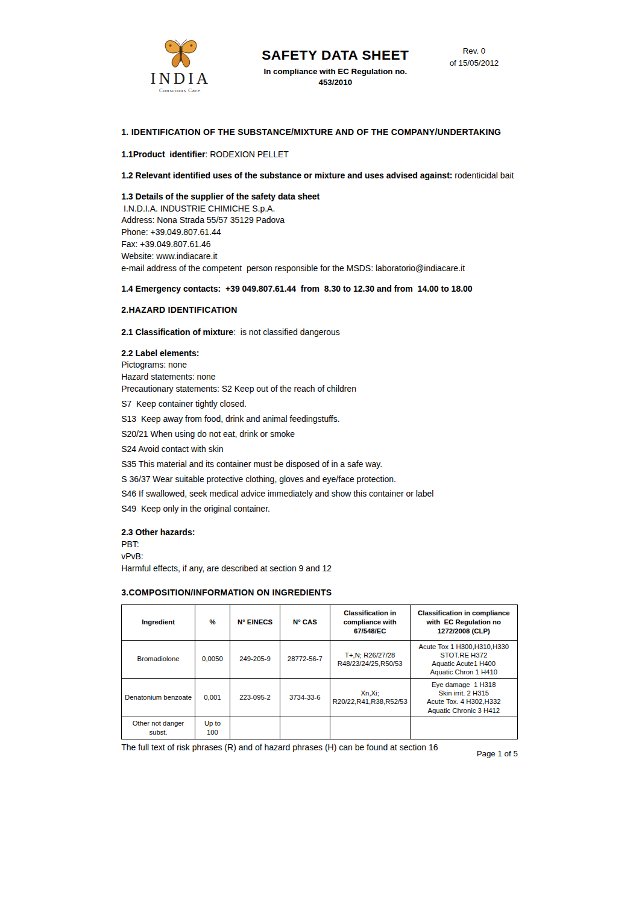INDIA
Conscious Care.
SAFETY DATA SHEET
In compliance with EC Regulation no. 453/2010
Rev. 0
of 15/05/2012
1. IDENTIFICATION OF THE SUBSTANCE/MIXTURE AND OF THE COMPANY/UNDERTAKING
1.1Product identifier: RODEXION PELLET
1.2 Relevant identified uses of the substance or mixture and uses advised against: rodenticidal bait
1.3 Details of the supplier of the safety data sheet
I.N.D.I.A. INDUSTRIE CHIMICHE S.p.A.
Address: Nona Strada 55/57 35129 Padova
Phone: +39.049.807.61.44
Fax: +39.049.807.61.46
Website: www.indiacare.it
e-mail address of the competent person responsible for the MSDS: laboratorio@indiacare.it
1.4 Emergency contacts: +39 049.807.61.44 from 8.30 to 12.30 and from 14.00 to 18.00
2.HAZARD IDENTIFICATION
2.1 Classification of mixture: is not classified dangerous
2.2 Label elements:
Pictograms: none
Hazard statements: none
Precautionary statements: S2 Keep out of the reach of children
S7 Keep container tightly closed.
S13 Keep away from food, drink and animal feedingstuffs.
S20/21 When using do not eat, drink or smoke
S24 Avoid contact with skin
S35 This material and its container must be disposed of in a safe way.
S 36/37 Wear suitable protective clothing, gloves and eye/face protection.
S46 If swallowed, seek medical advice immediately and show this container or label
S49 Keep only in the original container.
2.3 Other hazards:
PBT:
vPvB:
Harmful effects, if any, are described at section 9 and 12
3.COMPOSITION/INFORMATION ON INGREDIENTS
| Ingredient | % | N° EINECS | N° CAS | Classification in compliance with 67/548/EC | Classification in compliance with EC Regulation no 1272/2008 (CLP) |
| --- | --- | --- | --- | --- | --- |
| Bromadiolone | 0,0050 | 249-205-9 | 28772-56-7 | T+,N; R26/27/28 R48/23/24/25,R50/53 | Acute Tox 1 H300,H310,H330 STOT.RE H372 Aquatic Acute1 H400 Aquatic Chron 1 H410 |
| Denatonium benzoate | 0,001 | 223-095-2 | 3734-33-6 | Xn,Xi; R20/22,R41,R38,R52/53 | Eye damage 1 H318 Skin irrit. 2 H315 Acute Tox. 4 H302,H332 Aquatic Chronic 3 H412 |
| Other not danger subst. | Up to 100 | | | | |
The full text of risk phrases (R) and of hazard phrases (H) can be found at section 16
Page 1 of 5